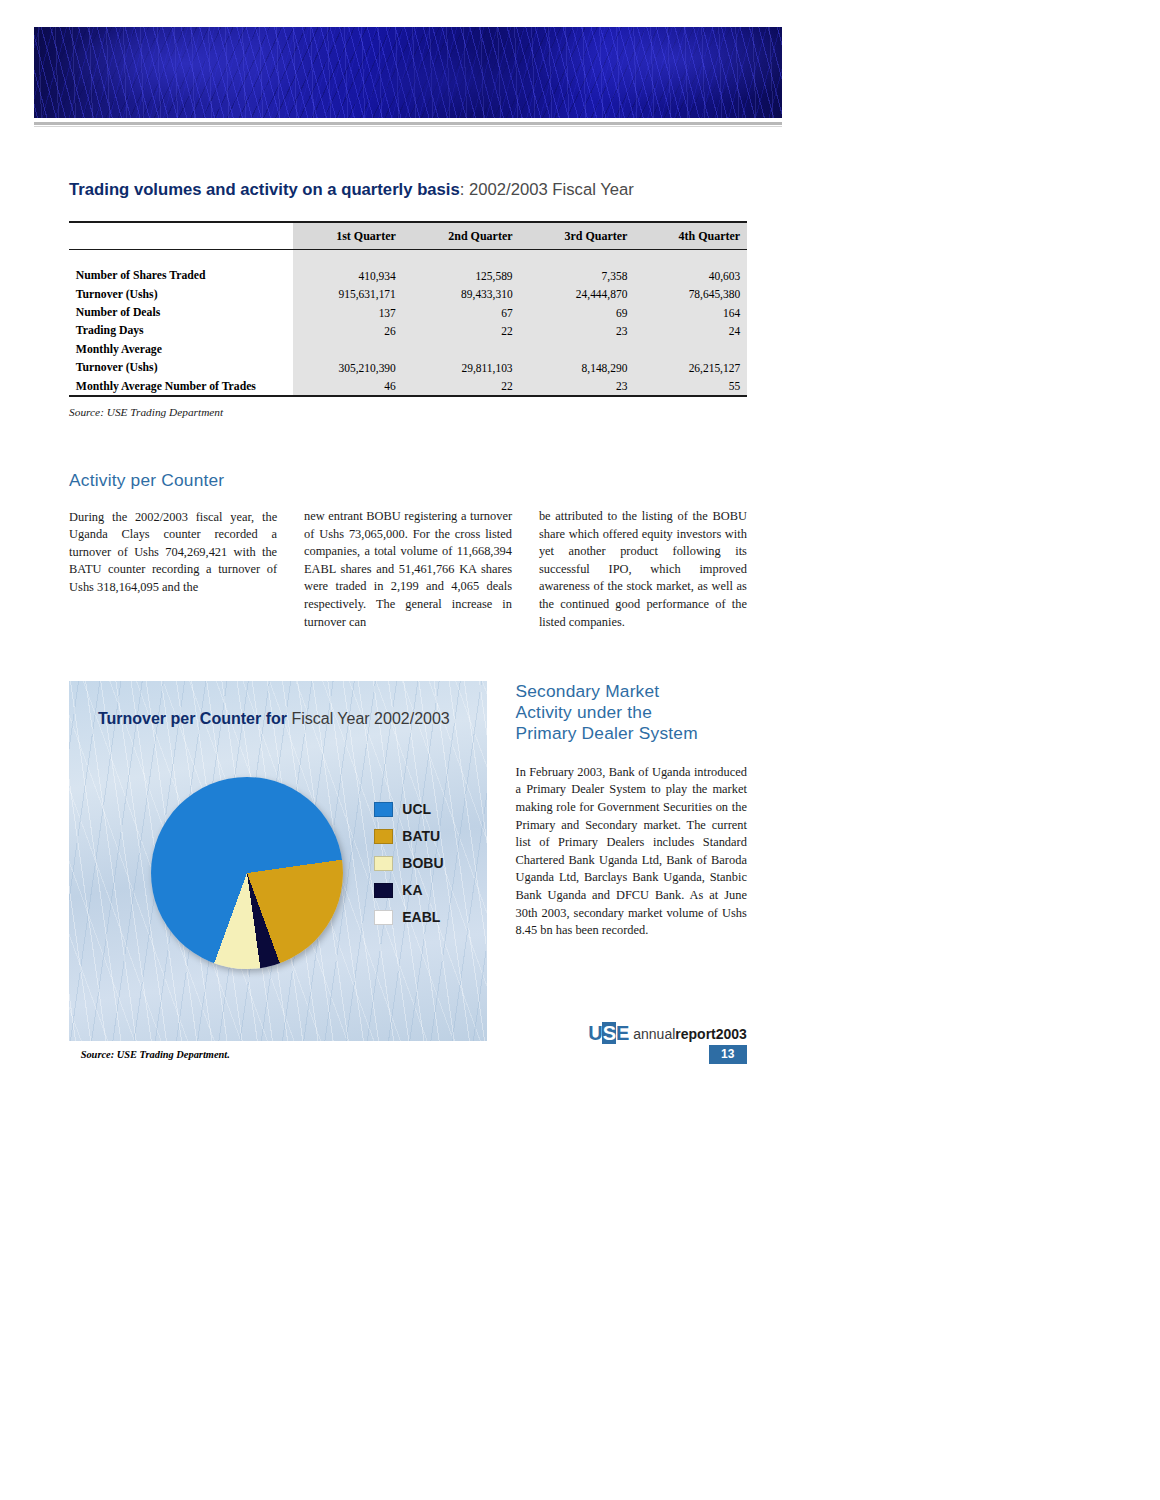Trading volumes and activity on a quarterly basis: 2002/2003 Fiscal Year
| | 1st Quarter | 2nd Quarter | 3rd Quarter | 4th Quarter |
| --- | --- | --- | --- | --- |
| Number of Shares Traded | 410,934 | 125,589 | 7,358 | 40,603 |
| Turnover (Ushs) | 915,631,171 | 89,433,310 | 24,444,870 | 78,645,380 |
| Number of Deals | 137 | 67 | 69 | 164 |
| Trading Days | 26 | 22 | 23 | 24 |
| Monthly Average | | | | |
| Turnover (Ushs) | 305,210,390 | 29,811,103 | 8,148,290 | 26,215,127 |
| Monthly Average Number of Trades | 46 | 22 | 23 | 55 |
Source: USE Trading Department
Activity per Counter
During the 2002/2003 fiscal year, the Uganda Clays counter recorded a turnover of Ushs 704,269,421 with the BATU counter recording a turnover of Ushs 318,164,095 and the
new entrant BOBU registering a turnover of Ushs 73,065,000. For the cross listed companies, a total volume of 11,668,394 EABL shares and 51,461,766 KA shares were traded in 2,199 and 4,065 deals respectively. The general increase in turnover can
be attributed to the listing of the BOBU share which offered equity investors with yet another product following its successful IPO, which improved awareness of the stock market, as well as the continued good performance of the listed companies.
Turnover per Counter for Fiscal Year 2002/2003
UCL
BATU
BOBU
KA
EABL
Source: USE Trading Department.
Secondary Market
Activity under the
Primary Dealer System
In February 2003, Bank of Uganda introduced a Primary Dealer System to play the market making role for Government Securities on the Primary and Secondary market. The current list of Primary Dealers includes Standard Chartered Bank Uganda Ltd, Bank of Baroda Uganda Ltd, Barclays Bank Uganda, Stanbic Bank Uganda and DFCU Bank. As at June 30th 2003, secondary market volume of Ushs 8.45 bn has been recorded.
USE
annualreport2003
13